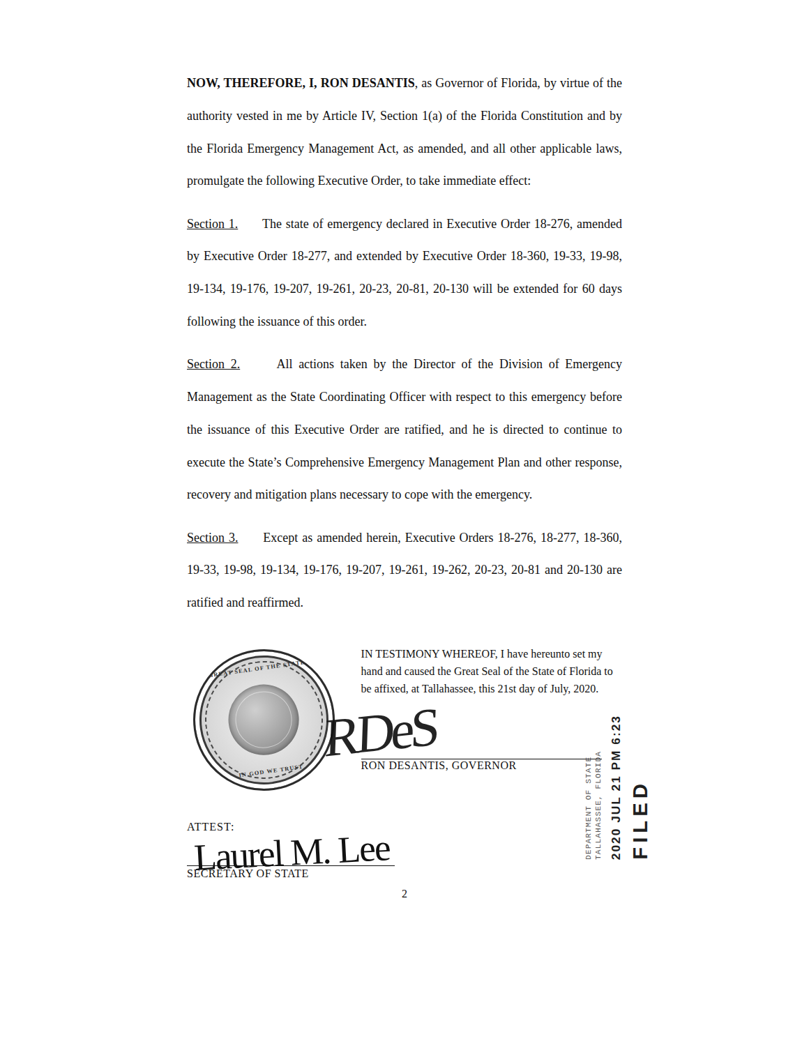NOW, THEREFORE, I, RON DESANTIS, as Governor of Florida, by virtue of the authority vested in me by Article IV, Section 1(a) of the Florida Constitution and by the Florida Emergency Management Act, as amended, and all other applicable laws, promulgate the following Executive Order, to take immediate effect:
Section 1. The state of emergency declared in Executive Order 18-276, amended by Executive Order 18-277, and extended by Executive Order 18-360, 19-33, 19-98, 19-134, 19-176, 19-207, 19-261, 20-23, 20-81, 20-130 will be extended for 60 days following the issuance of this order.
Section 2. All actions taken by the Director of the Division of Emergency Management as the State Coordinating Officer with respect to this emergency before the issuance of this Executive Order are ratified, and he is directed to continue to execute the State’s Comprehensive Emergency Management Plan and other response, recovery and mitigation plans necessary to cope with the emergency.
Section 3. Except as amended herein, Executive Orders 18-276, 18-277, 18-360, 19-33, 19-98, 19-134, 19-176, 19-207, 19-261, 19-262, 20-23, 20-81 and 20-130 are ratified and reaffirmed.
GREAT SEAL OF THE STATE
IN GOD WE TRUST
IN TESTIMONY WHEREOF, I have hereunto set my hand and caused the Great Seal of the State of Florida to be affixed, at Tallahassee, this 21st day of July, 2020.
RDeS
RON DESANTIS, GOVERNOR
ATTEST:
Laurel M. Lee
SECRETARY OF STATE
DEPARTMENT OF STATE
TALLAHASSEE, FLORIDA
2020 JUL 21 PM 6:23
FILED
2